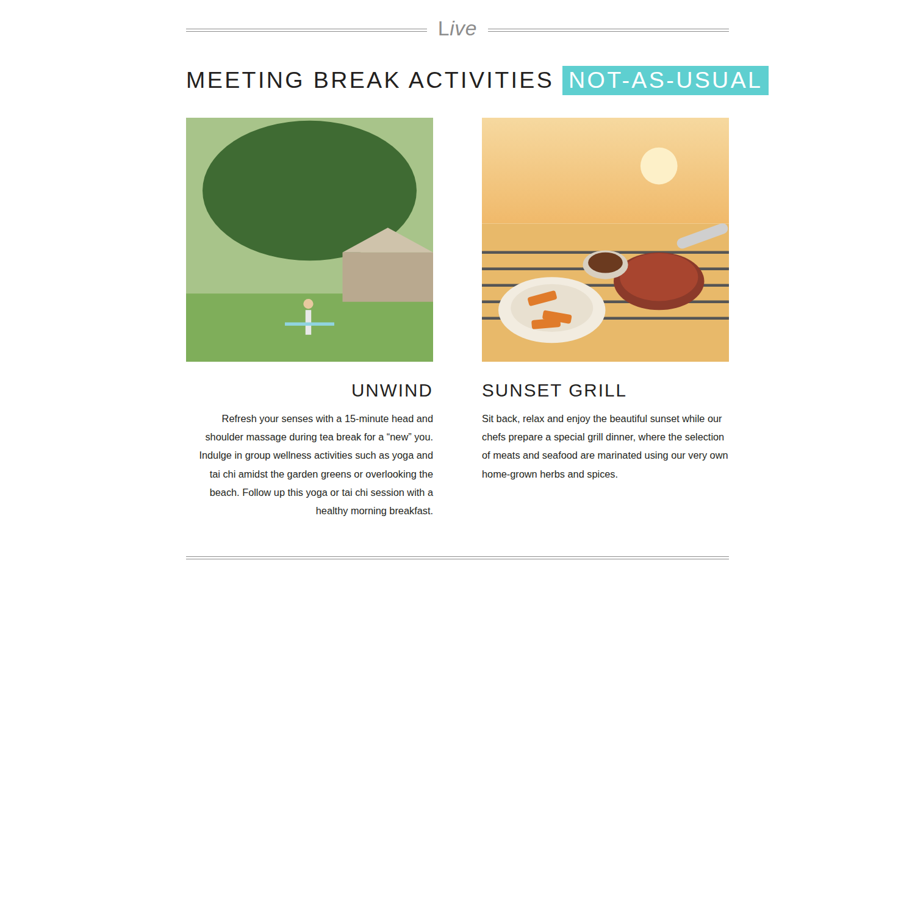Live
MEETING BREAK ACTIVITIES NOT-AS-USUAL
UNWIND
Refresh your senses with a 15-minute head and shoulder massage during tea break for a “new” you. Indulge in group wellness activities such as yoga and tai chi amidst the garden greens or overlooking the beach. Follow up this yoga or tai chi session with a healthy morning breakfast.
SUNSET GRILL
Sit back, relax and enjoy the beautiful sunset while our chefs prepare a special grill dinner, where the selection of meats and seafood are marinated using our very own home-grown herbs and spices.